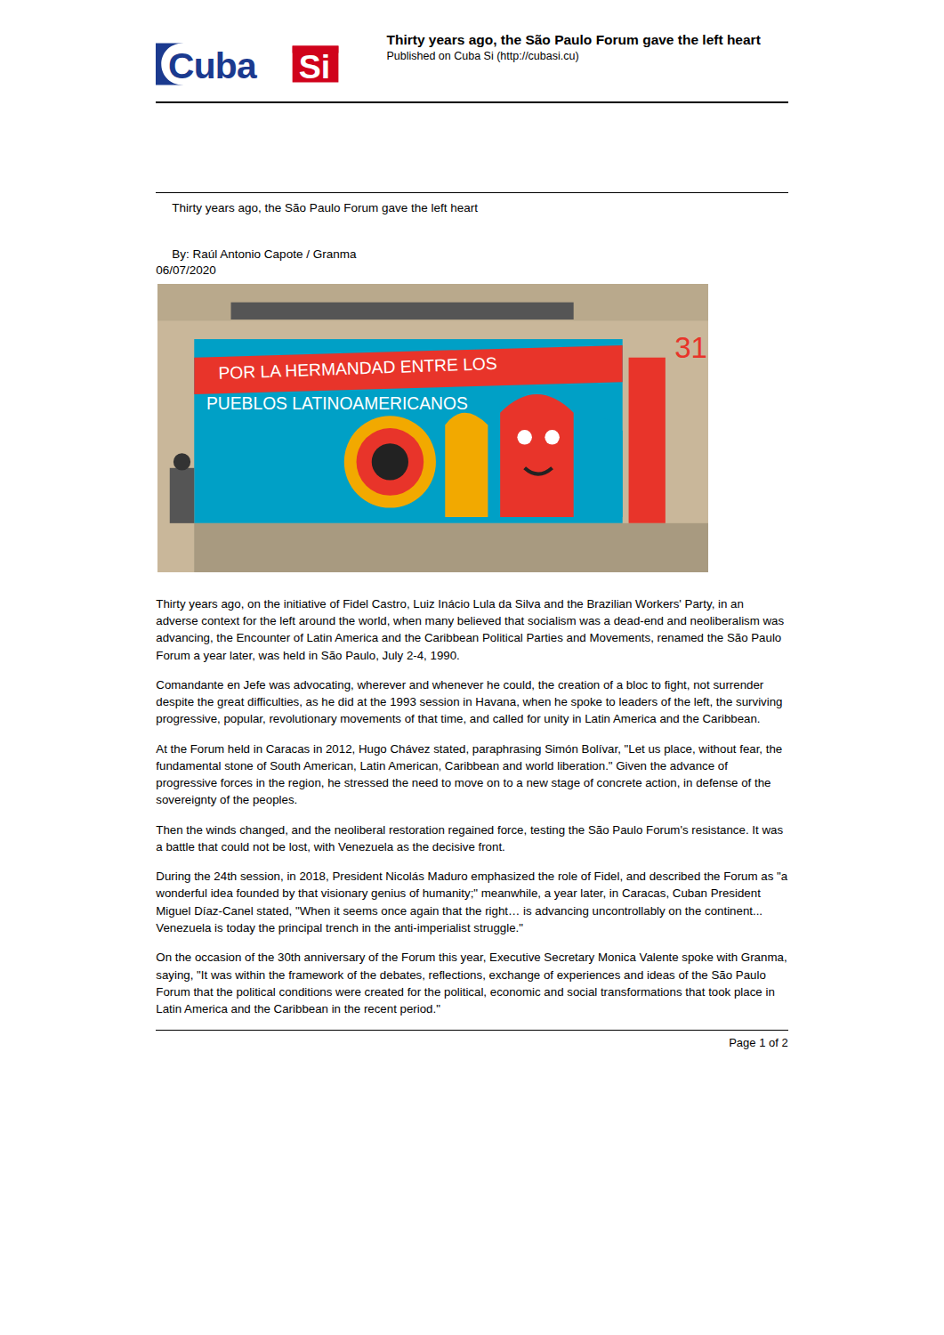Cuba Si
Thirty years ago, the São Paulo Forum gave the left heart
Published on Cuba Si (http://cubasi.cu)
Thirty years ago, the São Paulo Forum gave the left heart
By: Raúl Antonio Capote / Granma
06/07/2020
Thirty years ago, on the initiative of Fidel Castro, Luiz Inácio Lula da Silva and the Brazilian Workers' Party, in an adverse context for the left around the world, when many believed that socialism was a dead-end and neoliberalism was advancing, the Encounter of Latin America and the Caribbean Political Parties and Movements, renamed the São Paulo Forum a year later, was held in São Paulo, July 2-4, 1990.
Comandante en Jefe was advocating, wherever and whenever he could, the creation of a bloc to fight, not surrender despite the great difficulties, as he did at the 1993 session in Havana, when he spoke to leaders of the left, the surviving progressive, popular, revolutionary movements of that time, and called for unity in Latin America and the Caribbean.
At the Forum held in Caracas in 2012, Hugo Chávez stated, paraphrasing Simón Bolívar, "Let us place, without fear, the fundamental stone of South American, Latin American, Caribbean and world liberation." Given the advance of progressive forces in the region, he stressed the need to move on to a new stage of concrete action, in defense of the sovereignty of the peoples.
Then the winds changed, and the neoliberal restoration regained force, testing the São Paulo Forum's resistance. It was a battle that could not be lost, with Venezuela as the decisive front.
During the 24th session, in 2018, President Nicolás Maduro emphasized the role of Fidel, and described the Forum as "a wonderful idea founded by that visionary genius of humanity;" meanwhile, a year later, in Caracas, Cuban President Miguel Díaz-Canel stated, "When it seems once again that the right… is advancing uncontrollably on the continent... Venezuela is today the principal trench in the anti-imperialist struggle."
On the occasion of the 30th anniversary of the Forum this year, Executive Secretary Monica Valente spoke with Granma, saying, "It was within the framework of the debates, reflections, exchange of experiences and ideas of the São Paulo Forum that the political conditions were created for the political, economic and social transformations that took place in Latin America and the Caribbean in the recent period."
Page 1 of 2